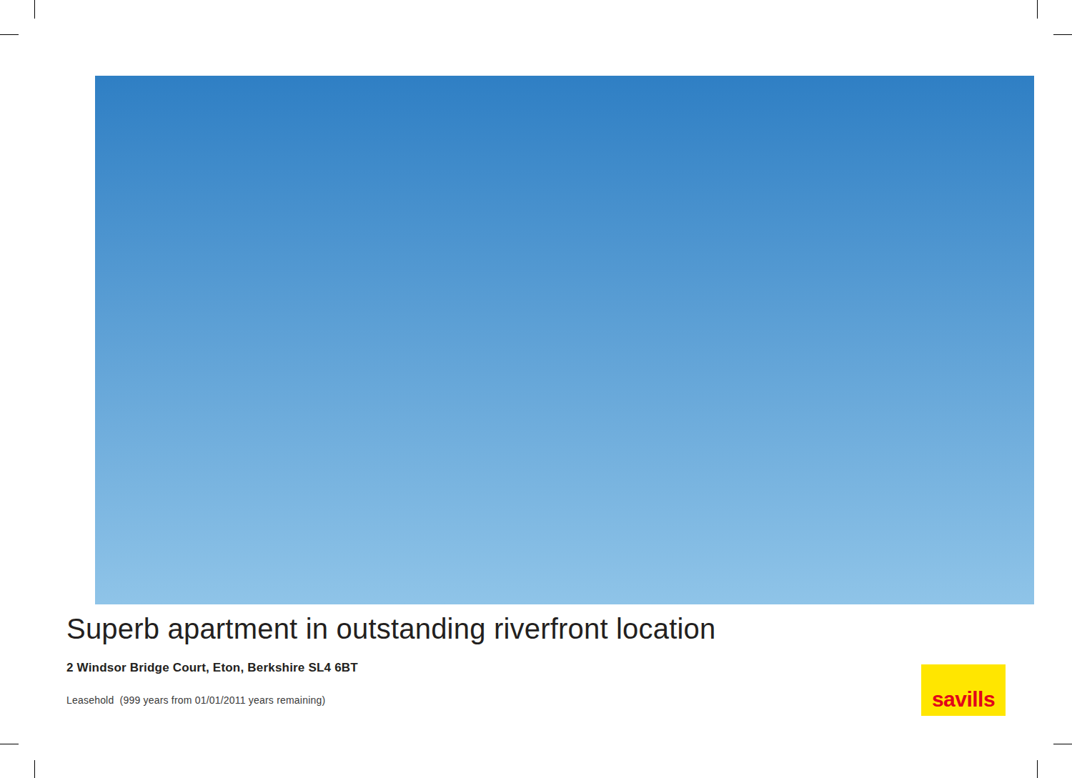Superb apartment in outstanding riverfront location
2 Windsor Bridge Court, Eton, Berkshire SL4 6BT
Leasehold (999 years from 01/01/2011 years remaining)
savills